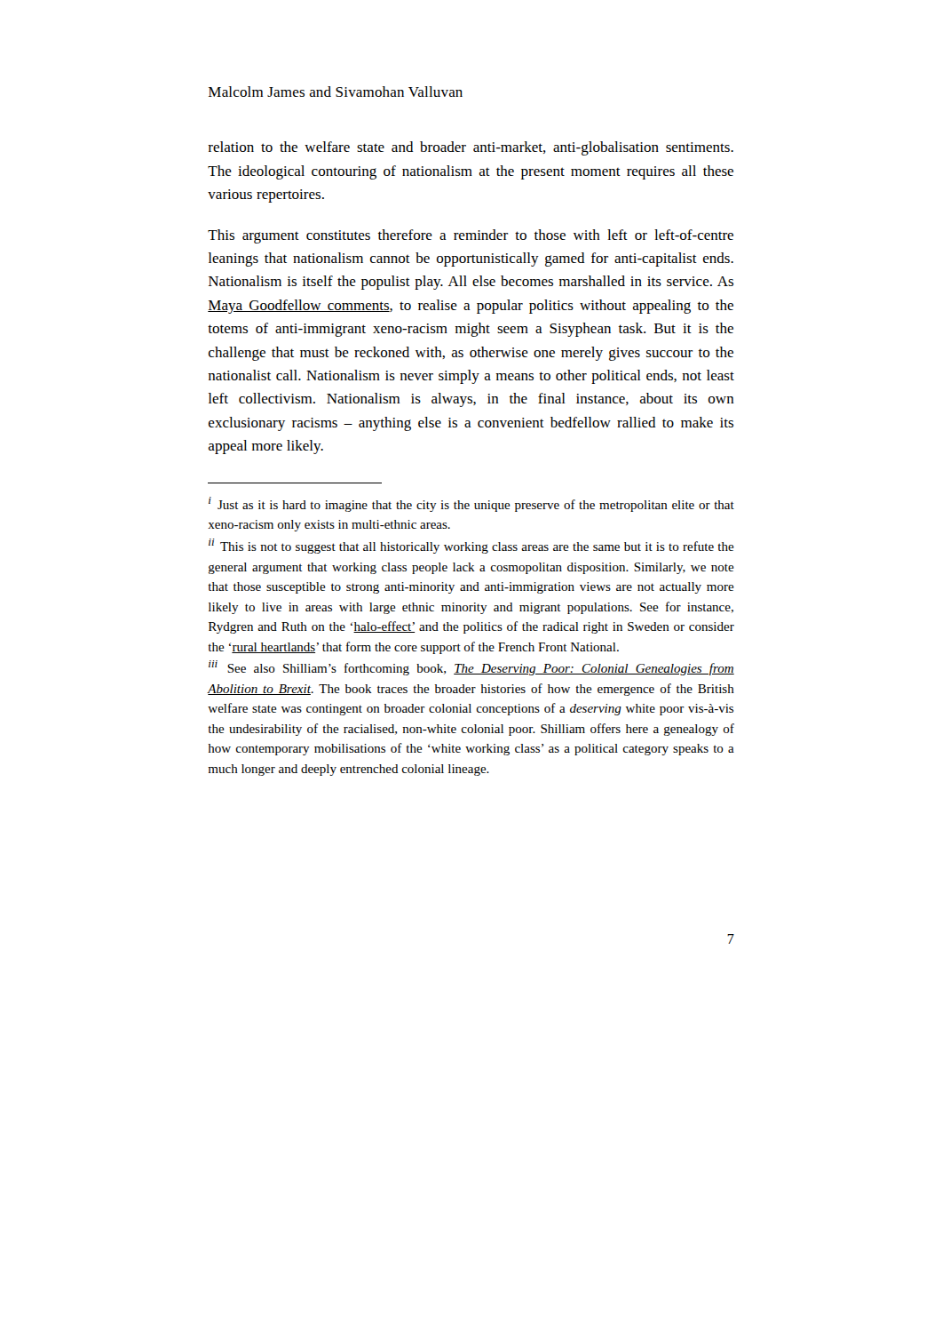Malcolm James and Sivamohan Valluvan
relation to the welfare state and broader anti-market, anti-globalisation sentiments. The ideological contouring of nationalism at the present moment requires all these various repertoires.
This argument constitutes therefore a reminder to those with left or left-of-centre leanings that nationalism cannot be opportunistically gamed for anti-capitalist ends. Nationalism is itself the populist play. All else becomes marshalled in its service. As Maya Goodfellow comments, to realise a popular politics without appealing to the totems of anti-immigrant xeno-racism might seem a Sisyphean task. But it is the challenge that must be reckoned with, as otherwise one merely gives succour to the nationalist call. Nationalism is never simply a means to other political ends, not least left collectivism. Nationalism is always, in the final instance, about its own exclusionary racisms – anything else is a convenient bedfellow rallied to make its appeal more likely.
i Just as it is hard to imagine that the city is the unique preserve of the metropolitan elite or that xeno-racism only exists in multi-ethnic areas.
ii This is not to suggest that all historically working class areas are the same but it is to refute the general argument that working class people lack a cosmopolitan disposition. Similarly, we note that those susceptible to strong anti-minority and anti-immigration views are not actually more likely to live in areas with large ethnic minority and migrant populations. See for instance, Rydgren and Ruth on the ‘halo-effect’ and the politics of the radical right in Sweden or consider the ‘rural heartlands’ that form the core support of the French Front National.
iii See also Shilliam’s forthcoming book, The Deserving Poor: Colonial Genealogies from Abolition to Brexit. The book traces the broader histories of how the emergence of the British welfare state was contingent on broader colonial conceptions of a deserving white poor vis-à-vis the undesirability of the racialised, non-white colonial poor. Shilliam offers here a genealogy of how contemporary mobilisations of the ‘white working class’ as a political category speaks to a much longer and deeply entrenched colonial lineage.
7